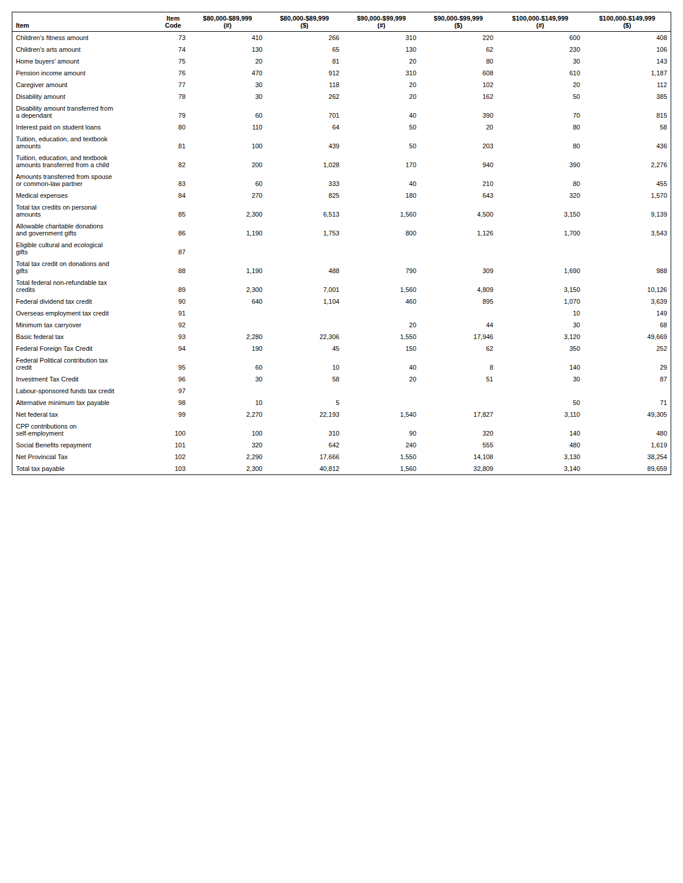| Item | Item Code | $80,000-$89,999 (#) | $80,000-$89,999 ($) | $90,000-$99,999 (#) | $90,000-$99,999 ($) | $100,000-$149,999 (#) | $100,000-$149,999 ($) |
| --- | --- | --- | --- | --- | --- | --- | --- |
| Children's fitness amount | 73 | 410 | 266 | 310 | 220 | 600 | 408 |
| Children's arts amount | 74 | 130 | 65 | 130 | 62 | 230 | 106 |
| Home buyers' amount | 75 | 20 | 81 | 20 | 80 | 30 | 143 |
| Pension income amount | 76 | 470 | 912 | 310 | 608 | 610 | 1,187 |
| Caregiver amount | 77 | 30 | 118 | 20 | 102 | 20 | 112 |
| Disability amount | 78 | 30 | 262 | 20 | 162 | 50 | 385 |
| Disability amount transferred from a dependant | 79 | 60 | 701 | 40 | 390 | 70 | 815 |
| Interest paid on student loans | 80 | 110 | 64 | 50 | 20 | 80 | 58 |
| Tuition, education, and textbook amounts | 81 | 100 | 439 | 50 | 203 | 80 | 436 |
| Tuition, education, and textbook amounts transferred from a child | 82 | 200 | 1,028 | 170 | 940 | 390 | 2,276 |
| Amounts transferred from spouse or common-law partner | 83 | 60 | 333 | 40 | 210 | 80 | 455 |
| Medical expenses | 84 | 270 | 825 | 180 | 643 | 320 | 1,570 |
| Total tax credits on personal amounts | 85 | 2,300 | 6,513 | 1,560 | 4,500 | 3,150 | 9,139 |
| Allowable charitable donations and government gifts | 86 | 1,190 | 1,753 | 800 | 1,126 | 1,700 | 3,543 |
| Eligible cultural and ecological gifts | 87 | | | | | | |
| Total tax credit on donations and gifts | 88 | 1,190 | 488 | 790 | 309 | 1,690 | 988 |
| Total federal non-refundable tax credits | 89 | 2,300 | 7,001 | 1,560 | 4,809 | 3,150 | 10,126 |
| Federal dividend tax credit | 90 | 640 | 1,104 | 460 | 895 | 1,070 | 3,639 |
| Overseas employment tax credit | 91 | | | | | 10 | 149 |
| Minimum tax carryover | 92 | | | 20 | 44 | 30 | 68 |
| Basic federal tax | 93 | 2,280 | 22,306 | 1,550 | 17,946 | 3,120 | 49,669 |
| Federal Foreign Tax Credit | 94 | 190 | 45 | 150 | 62 | 350 | 252 |
| Federal Political contribution tax credit | 95 | 60 | 10 | 40 | 8 | 140 | 29 |
| Investment Tax Credit | 96 | 30 | 58 | 20 | 51 | 30 | 87 |
| Labour-sponsored funds tax credit | 97 | | | | | | |
| Alternative minimum tax payable | 98 | 10 | 5 | | | 50 | 71 |
| Net federal tax | 99 | 2,270 | 22,193 | 1,540 | 17,827 | 3,110 | 49,305 |
| CPP contributions on self-employment | 100 | 100 | 310 | 90 | 320 | 140 | 480 |
| Social Benefits repayment | 101 | 320 | 642 | 240 | 555 | 480 | 1,619 |
| Net Provincial Tax | 102 | 2,290 | 17,666 | 1,550 | 14,108 | 3,130 | 38,254 |
| Total tax payable | 103 | 2,300 | 40,812 | 1,560 | 32,809 | 3,140 | 89,659 |